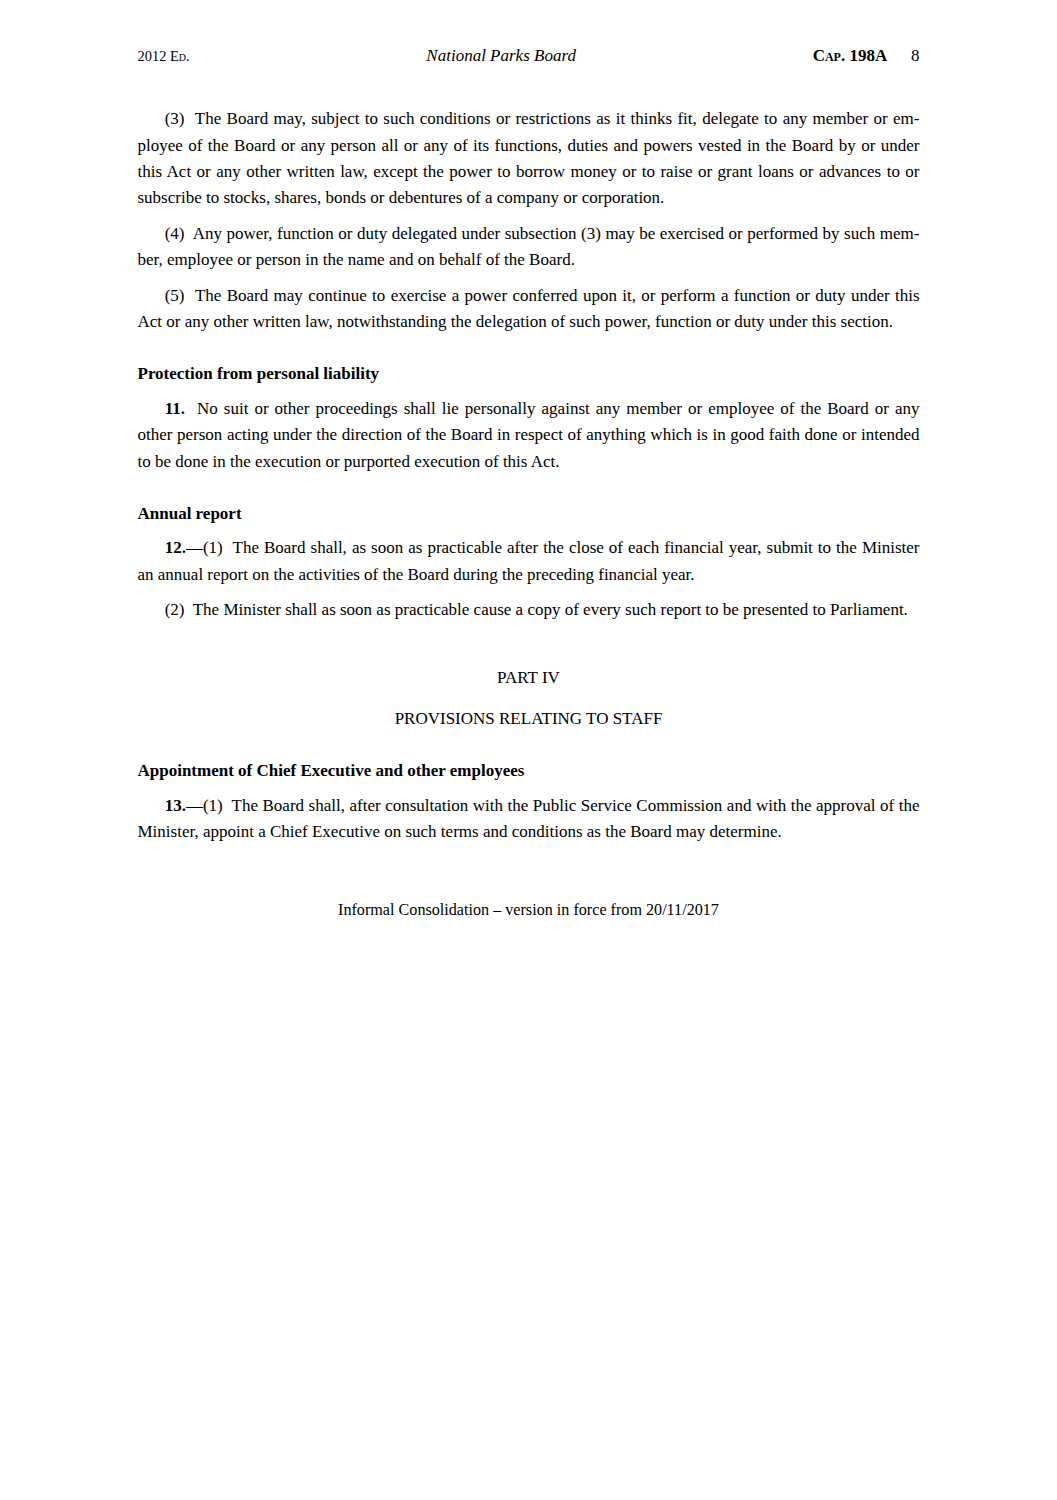2012 Ed. National Parks Board Cap. 198A 8
(3) The Board may, subject to such conditions or restrictions as it thinks fit, delegate to any member or employee of the Board or any person all or any of its functions, duties and powers vested in the Board by or under this Act or any other written law, except the power to borrow money or to raise or grant loans or advances to or subscribe to stocks, shares, bonds or debentures of a company or corporation.
(4) Any power, function or duty delegated under subsection (3) may be exercised or performed by such member, employee or person in the name and on behalf of the Board.
(5) The Board may continue to exercise a power conferred upon it, or perform a function or duty under this Act or any other written law, notwithstanding the delegation of such power, function or duty under this section.
Protection from personal liability
11. No suit or other proceedings shall lie personally against any member or employee of the Board or any other person acting under the direction of the Board in respect of anything which is in good faith done or intended to be done in the execution or purported execution of this Act.
Annual report
12.—(1) The Board shall, as soon as practicable after the close of each financial year, submit to the Minister an annual report on the activities of the Board during the preceding financial year.
(2) The Minister shall as soon as practicable cause a copy of every such report to be presented to Parliament.
PART IV
PROVISIONS RELATING TO STAFF
Appointment of Chief Executive and other employees
13.—(1) The Board shall, after consultation with the Public Service Commission and with the approval of the Minister, appoint a Chief Executive on such terms and conditions as the Board may determine.
Informal Consolidation – version in force from 20/11/2017